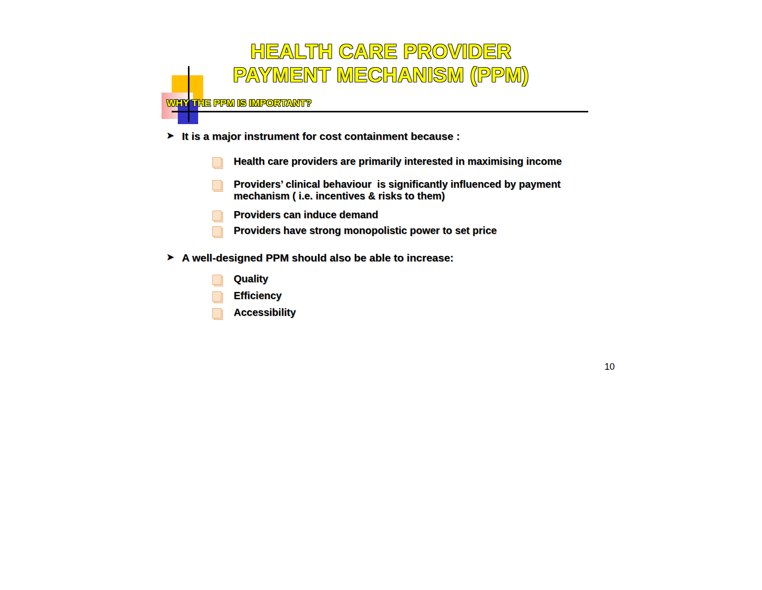HEALTH CARE PROVIDER
PAYMENT MECHANISM (PPM)
WHY THE PPM IS IMPORTANT?
It is a major instrument for cost containment because :
Health care providers are primarily interested in maximising income
Providers’ clinical behaviour is significantly influenced by payment mechanism ( i.e. incentives & risks to them)
Providers can induce demand
Providers have strong monopolistic power to set price
A well-designed PPM should also be able to increase:
Quality
Efficiency
Accessibility
10